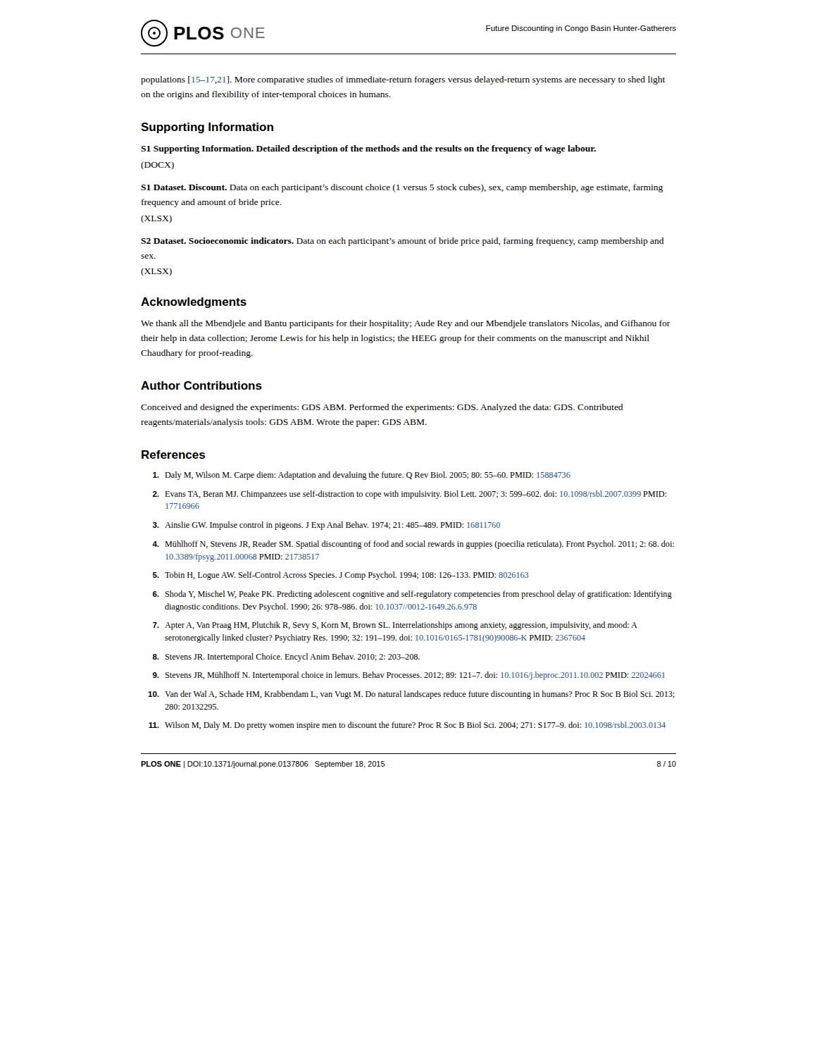PLOS ONE
Future Discounting in Congo Basin Hunter-Gatherers
populations [15–17,21]. More comparative studies of immediate-return foragers versus delayed-return systems are necessary to shed light on the origins and flexibility of inter-temporal choices in humans.
Supporting Information
S1 Supporting Information. Detailed description of the methods and the results on the frequency of wage labour.
(DOCX)
S1 Dataset. Discount. Data on each participant’s discount choice (1 versus 5 stock cubes), sex, camp membership, age estimate, farming frequency and amount of bride price.
(XLSX)
S2 Dataset. Socioeconomic indicators. Data on each participant’s amount of bride price paid, farming frequency, camp membership and sex.
(XLSX)
Acknowledgments
We thank all the Mbendjele and Bantu participants for their hospitality; Aude Rey and our Mbendjele translators Nicolas, and Gifhanou for their help in data collection; Jerome Lewis for his help in logistics; the HEEG group for their comments on the manuscript and Nikhil Chaudhary for proof-reading.
Author Contributions
Conceived and designed the experiments: GDS ABM. Performed the experiments: GDS. Analyzed the data: GDS. Contributed reagents/materials/analysis tools: GDS ABM. Wrote the paper: GDS ABM.
References
Daly M, Wilson M. Carpe diem: Adaptation and devaluing the future. Q Rev Biol. 2005; 80: 55–60. PMID: 15884736
Evans TA, Beran MJ. Chimpanzees use self-distraction to cope with impulsivity. Biol Lett. 2007; 3: 599–602. doi: 10.1098/rsbl.2007.0399 PMID: 17716966
Ainslie GW. Impulse control in pigeons. J Exp Anal Behav. 1974; 21: 485–489. PMID: 16811760
Mühlhoff N, Stevens JR, Reader SM. Spatial discounting of food and social rewards in guppies (poecilia reticulata). Front Psychol. 2011; 2: 68. doi: 10.3389/fpsyg.2011.00068 PMID: 21738517
Tobin H, Logue AW. Self-Control Across Species. J Comp Psychol. 1994; 108: 126–133. PMID: 8026163
Shoda Y, Mischel W, Peake PK. Predicting adolescent cognitive and self-regulatory competencies from preschool delay of gratification: Identifying diagnostic conditions. Dev Psychol. 1990; 26: 978–986. doi: 10.1037//0012-1649.26.6.978
Apter A, Van Praag HM, Plutchik R, Sevy S, Korn M, Brown SL. Interrelationships among anxiety, aggression, impulsivity, and mood: A serotonergically linked cluster? Psychiatry Res. 1990; 32: 191–199. doi: 10.1016/0165-1781(90)90086-K PMID: 2367604
Stevens JR. Intertemporal Choice. Encycl Anim Behav. 2010; 2: 203–208.
Stevens JR, Mühlhoff N. Intertemporal choice in lemurs. Behav Processes. 2012; 89: 121–7. doi: 10.1016/j.beproc.2011.10.002 PMID: 22024661
Van der Wal A, Schade HM, Krabbendam L, van Vugt M. Do natural landscapes reduce future discounting in humans? Proc R Soc B Biol Sci. 2013; 280: 20132295.
Wilson M, Daly M. Do pretty women inspire men to discount the future? Proc R Soc B Biol Sci. 2004; 271: S177–9. doi: 10.1098/rsbl.2003.0134
PLOS ONE | DOI:10.1371/journal.pone.0137806 September 18, 2015
8 / 10